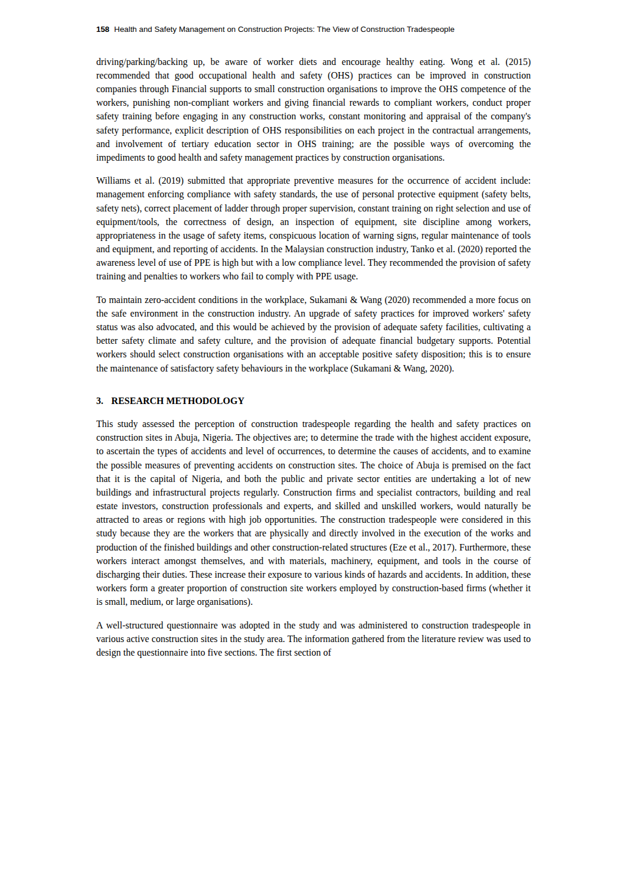158 Health and Safety Management on Construction Projects: The View of Construction Tradespeople
driving/parking/backing up, be aware of worker diets and encourage healthy eating. Wong et al. (2015) recommended that good occupational health and safety (OHS) practices can be improved in construction companies through Financial supports to small construction organisations to improve the OHS competence of the workers, punishing non-compliant workers and giving financial rewards to compliant workers, conduct proper safety training before engaging in any construction works, constant monitoring and appraisal of the company's safety performance, explicit description of OHS responsibilities on each project in the contractual arrangements, and involvement of tertiary education sector in OHS training; are the possible ways of overcoming the impediments to good health and safety management practices by construction organisations.
Williams et al. (2019) submitted that appropriate preventive measures for the occurrence of accident include: management enforcing compliance with safety standards, the use of personal protective equipment (safety belts, safety nets), correct placement of ladder through proper supervision, constant training on right selection and use of equipment/tools, the correctness of design, an inspection of equipment, site discipline among workers, appropriateness in the usage of safety items, conspicuous location of warning signs, regular maintenance of tools and equipment, and reporting of accidents. In the Malaysian construction industry, Tanko et al. (2020) reported the awareness level of use of PPE is high but with a low compliance level. They recommended the provision of safety training and penalties to workers who fail to comply with PPE usage.
To maintain zero-accident conditions in the workplace, Sukamani & Wang (2020) recommended a more focus on the safe environment in the construction industry. An upgrade of safety practices for improved workers' safety status was also advocated, and this would be achieved by the provision of adequate safety facilities, cultivating a better safety climate and safety culture, and the provision of adequate financial budgetary supports. Potential workers should select construction organisations with an acceptable positive safety disposition; this is to ensure the maintenance of satisfactory safety behaviours in the workplace (Sukamani & Wang, 2020).
3. Research Methodology
This study assessed the perception of construction tradespeople regarding the health and safety practices on construction sites in Abuja, Nigeria. The objectives are; to determine the trade with the highest accident exposure, to ascertain the types of accidents and level of occurrences, to determine the causes of accidents, and to examine the possible measures of preventing accidents on construction sites. The choice of Abuja is premised on the fact that it is the capital of Nigeria, and both the public and private sector entities are undertaking a lot of new buildings and infrastructural projects regularly. Construction firms and specialist contractors, building and real estate investors, construction professionals and experts, and skilled and unskilled workers, would naturally be attracted to areas or regions with high job opportunities. The construction tradespeople were considered in this study because they are the workers that are physically and directly involved in the execution of the works and production of the finished buildings and other construction-related structures (Eze et al., 2017). Furthermore, these workers interact amongst themselves, and with materials, machinery, equipment, and tools in the course of discharging their duties. These increase their exposure to various kinds of hazards and accidents. In addition, these workers form a greater proportion of construction site workers employed by construction-based firms (whether it is small, medium, or large organisations).
A well-structured questionnaire was adopted in the study and was administered to construction tradespeople in various active construction sites in the study area. The information gathered from the literature review was used to design the questionnaire into five sections. The first section of